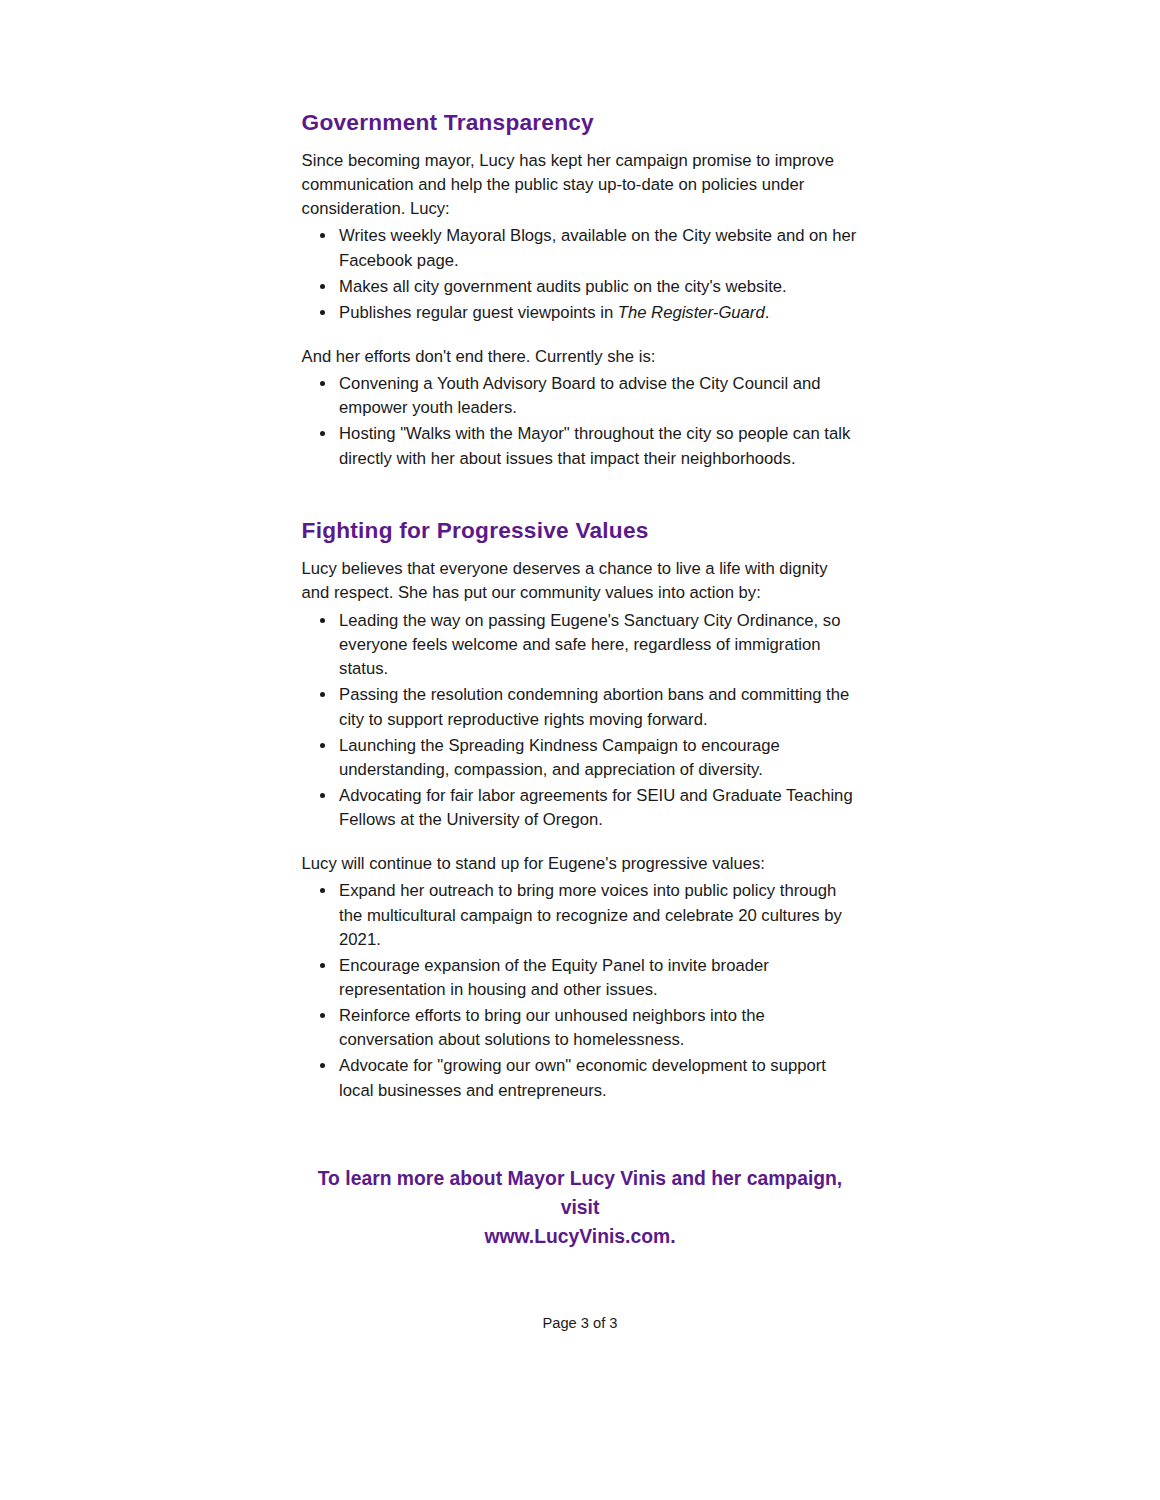Government Transparency
Since becoming mayor, Lucy has kept her campaign promise to improve communication and help the public stay up-to-date on policies under consideration. Lucy:
Writes weekly Mayoral Blogs, available on the City website and on her Facebook page.
Makes all city government audits public on the city's website.
Publishes regular guest viewpoints in The Register-Guard.
And her efforts don't end there. Currently she is:
Convening a Youth Advisory Board to advise the City Council and empower youth leaders.
Hosting "Walks with the Mayor" throughout the city so people can talk directly with her about issues that impact their neighborhoods.
Fighting for Progressive Values
Lucy believes that everyone deserves a chance to live a life with dignity and respect. She has put our community values into action by:
Leading the way on passing Eugene's Sanctuary City Ordinance, so everyone feels welcome and safe here, regardless of immigration status.
Passing the resolution condemning abortion bans and committing the city to support reproductive rights moving forward.
Launching the Spreading Kindness Campaign to encourage understanding, compassion, and appreciation of diversity.
Advocating for fair labor agreements for SEIU and Graduate Teaching Fellows at the University of Oregon.
Lucy will continue to stand up for Eugene's progressive values:
Expand her outreach to bring more voices into public policy through the multicultural campaign to recognize and celebrate 20 cultures by 2021.
Encourage expansion of the Equity Panel to invite broader representation in housing and other issues.
Reinforce efforts to bring our unhoused neighbors into the conversation about solutions to homelessness.
Advocate for "growing our own" economic development to support local businesses and entrepreneurs.
To learn more about Mayor Lucy Vinis and her campaign, visit
www.LucyVinis.com.
Page 3 of 3